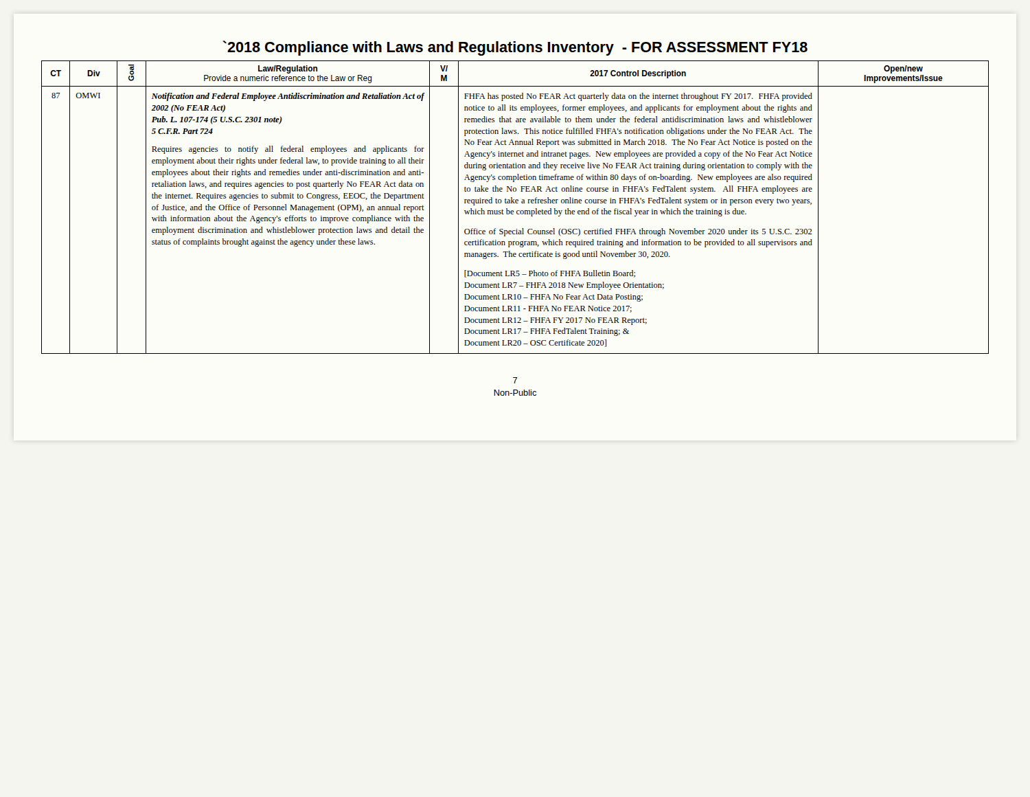`2018 Compliance with Laws and Regulations Inventory - FOR ASSESSMENT FY18
| CT | Div | Goal | Law/Regulation Provide a numeric reference to the Law or Reg | V/ M | 2017 Control Description | Open/new Improvements/Issue |
| --- | --- | --- | --- | --- | --- | --- |
| 87 | OMWI | | Notification and Federal Employee Antidiscrimination and Retaliation Act of 2002 (No FEAR Act) Pub. L. 107-174 (5 U.S.C. 2301 note) 5 C.F.R. Part 724 Requires agencies to notify all federal employees and applicants for employment about their rights under federal law, to provide training to all their employees about their rights and remedies under anti-discrimination and anti-retaliation laws, and requires agencies to post quarterly No FEAR Act data on the internet. Requires agencies to submit to Congress, EEOC, the Department of Justice, and the Office of Personnel Management (OPM), an annual report with information about the Agency's efforts to improve compliance with the employment discrimination and whistleblower protection laws and detail the status of complaints brought against the agency under these laws. | | FHFA has posted No FEAR Act quarterly data on the internet throughout FY 2017. FHFA provided notice to all its employees, former employees, and applicants for employment about the rights and remedies that are available to them under the federal antidiscrimination laws and whistleblower protection laws. This notice fulfilled FHFA's notification obligations under the No FEAR Act. The No Fear Act Annual Report was submitted in March 2018. The No Fear Act Notice is posted on the Agency's internet and intranet pages. New employees are provided a copy of the No Fear Act Notice during orientation and they receive live No FEAR Act training during orientation to comply with the Agency's completion timeframe of within 80 days of on-boarding. New employees are also required to take the No FEAR Act online course in FHFA's FedTalent system. All FHFA employees are required to take a refresher online course in FHFA's FedTalent system or in person every two years, which must be completed by the end of the fiscal year in which the training is due. Office of Special Counsel (OSC) certified FHFA through November 2020 under its 5 U.S.C. 2302 certification program, which required training and information to be provided to all supervisors and managers. The certificate is good until November 30, 2020. [Document LR5 – Photo of FHFA Bulletin Board; Document LR7 – FHFA 2018 New Employee Orientation; Document LR10 – FHFA No Fear Act Data Posting; Document LR11 - FHFA No FEAR Notice 2017; Document LR12 – FHFA FY 2017 No FEAR Report; Document LR17 – FHFA FedTalent Training; & Document LR20 – OSC Certificate 2020] | |
7
Non-Public